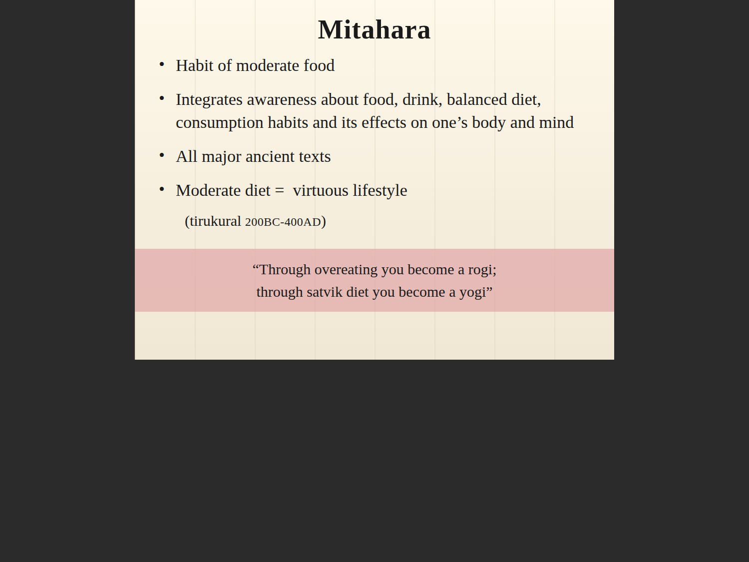Mitahara
Habit of moderate food
Integrates awareness about food, drink, balanced diet, consumption habits and its effects on one’s body and mind
All major ancient texts
Moderate diet = virtuous lifestyle
(tirukural 200BC-400AD)
“Through overeating you become a rogi;
through satvik diet you become a yogi”